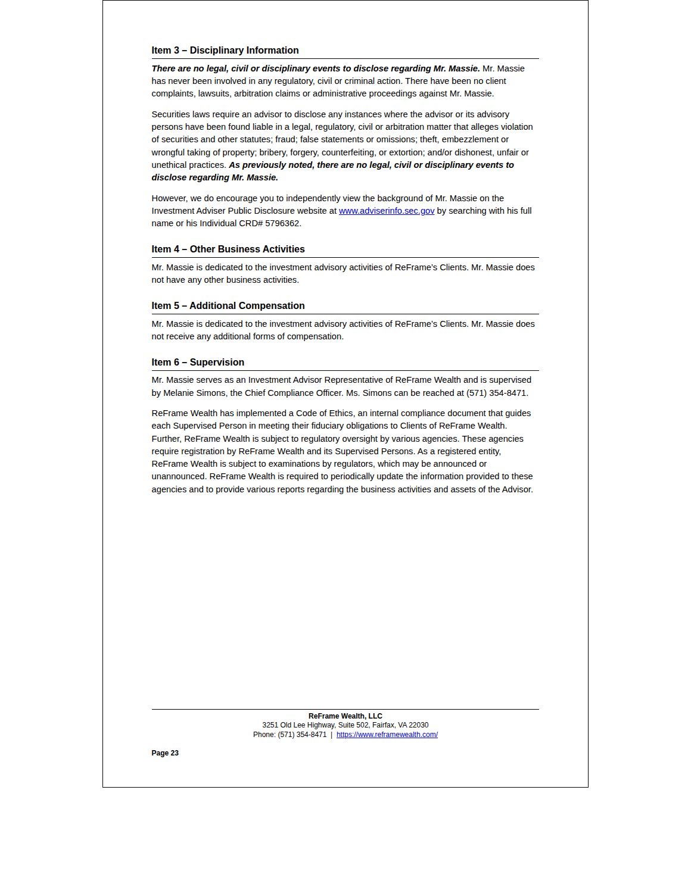Item 3 – Disciplinary Information
There are no legal, civil or disciplinary events to disclose regarding Mr. Massie. Mr. Massie has never been involved in any regulatory, civil or criminal action. There have been no client complaints, lawsuits, arbitration claims or administrative proceedings against Mr. Massie.
Securities laws require an advisor to disclose any instances where the advisor or its advisory persons have been found liable in a legal, regulatory, civil or arbitration matter that alleges violation of securities and other statutes; fraud; false statements or omissions; theft, embezzlement or wrongful taking of property; bribery, forgery, counterfeiting, or extortion; and/or dishonest, unfair or unethical practices. As previously noted, there are no legal, civil or disciplinary events to disclose regarding Mr. Massie.
However, we do encourage you to independently view the background of Mr. Massie on the Investment Adviser Public Disclosure website at www.adviserinfo.sec.gov by searching with his full name or his Individual CRD# 5796362.
Item 4 – Other Business Activities
Mr. Massie is dedicated to the investment advisory activities of ReFrame’s Clients. Mr. Massie does not have any other business activities.
Item 5 – Additional Compensation
Mr. Massie is dedicated to the investment advisory activities of ReFrame’s Clients. Mr. Massie does not receive any additional forms of compensation.
Item 6 – Supervision
Mr. Massie serves as an Investment Advisor Representative of ReFrame Wealth and is supervised by Melanie Simons, the Chief Compliance Officer. Ms. Simons can be reached at (571) 354-8471.
ReFrame Wealth has implemented a Code of Ethics, an internal compliance document that guides each Supervised Person in meeting their fiduciary obligations to Clients of ReFrame Wealth. Further, ReFrame Wealth is subject to regulatory oversight by various agencies. These agencies require registration by ReFrame Wealth and its Supervised Persons. As a registered entity, ReFrame Wealth is subject to examinations by regulators, which may be announced or unannounced. ReFrame Wealth is required to periodically update the information provided to these agencies and to provide various reports regarding the business activities and assets of the Advisor.
ReFrame Wealth, LLC
3251 Old Lee Highway, Suite 502, Fairfax, VA 22030
Phone: (571) 354-8471 | https://www.reframewealth.com/
Page 23